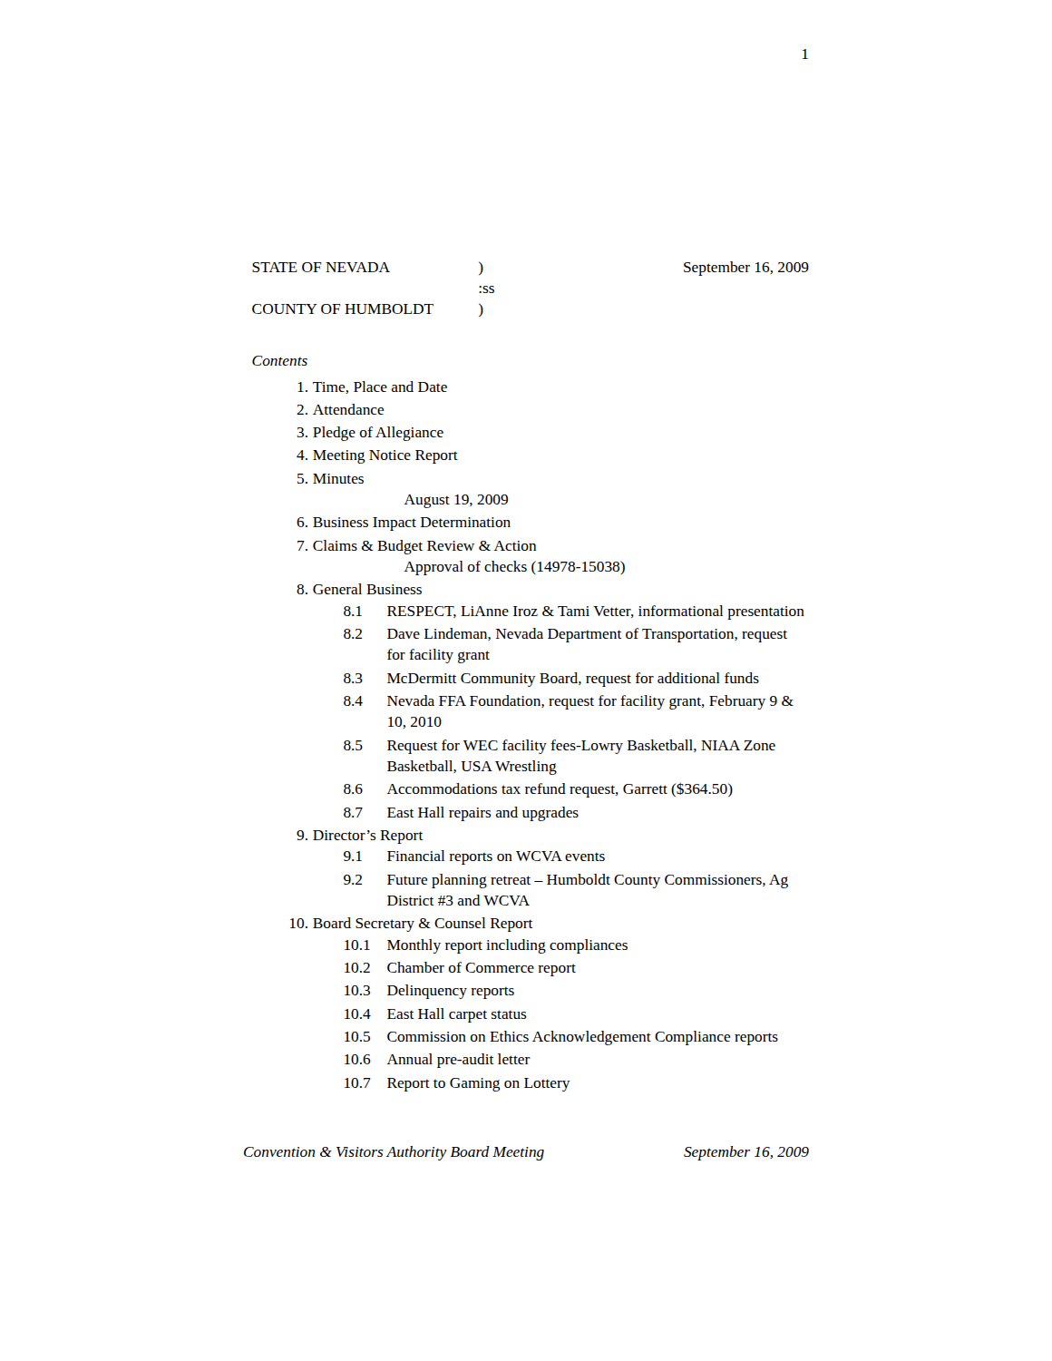1
| STATE OF NEVADA | ) | September 16, 2009 |
| | :ss | |
| COUNTY OF HUMBOLDT | ) | |
Contents
1. Time, Place and Date
2. Attendance
3. Pledge of Allegiance
4. Meeting Notice Report
5. Minutes
August 19, 2009
6. Business Impact Determination
7. Claims & Budget Review & Action
Approval of checks (14978-15038)
8. General Business
8.1 RESPECT, LiAnne Iroz & Tami Vetter, informational presentation
8.2 Dave Lindeman, Nevada Department of Transportation, request for facility grant
8.3 McDermitt Community Board, request for additional funds
8.4 Nevada FFA Foundation, request for facility grant, February 9 & 10, 2010
8.5 Request for WEC facility fees-Lowry Basketball, NIAA Zone Basketball, USA Wrestling
8.6 Accommodations tax refund request, Garrett ($364.50)
8.7 East Hall repairs and upgrades
9. Director’s Report
9.1 Financial reports on WCVA events
9.2 Future planning retreat – Humboldt County Commissioners, Ag District #3 and WCVA
10. Board Secretary & Counsel Report
10.1 Monthly report including compliances
10.2 Chamber of Commerce report
10.3 Delinquency reports
10.4 East Hall carpet status
10.5 Commission on Ethics Acknowledgement Compliance reports
10.6 Annual pre-audit letter
10.7 Report to Gaming on Lottery
Convention & Visitors Authority Board Meeting September 16, 2009